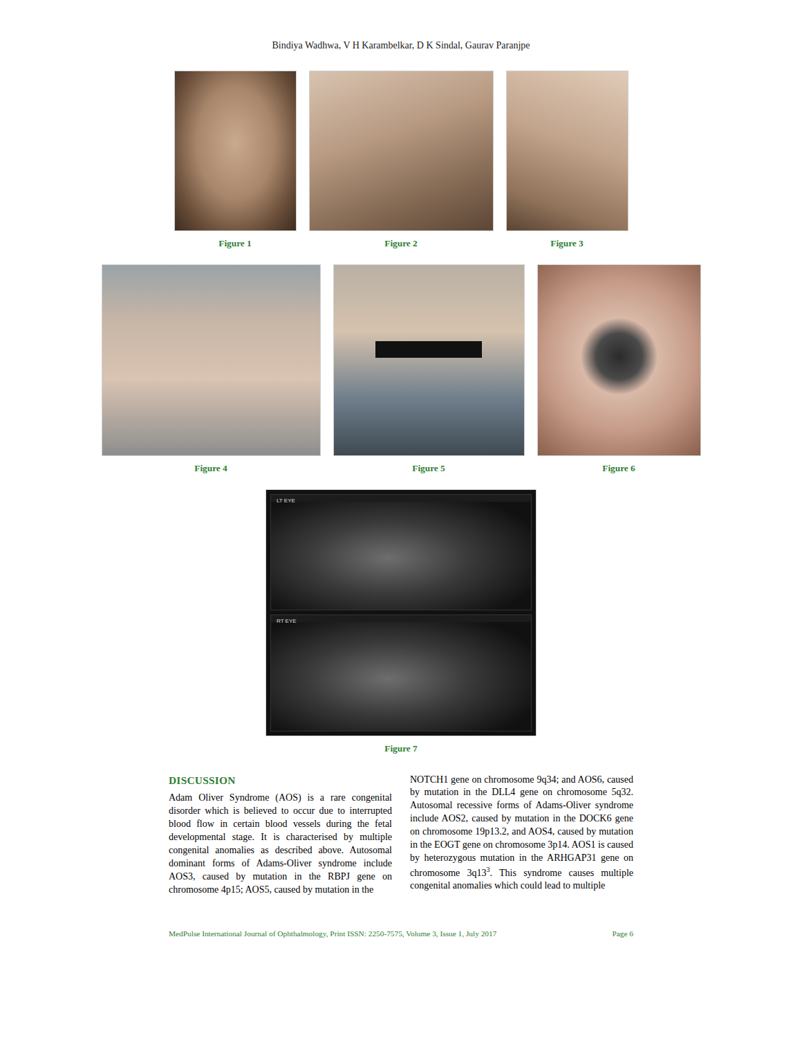Bindiya Wadhwa, V H Karambelkar, D K Sindal, Gaurav Paranjpe
Figure 1
Figure 2
Figure 3
Figure 4
Figure 5
Figure 6
LT EYE
RT EYE
Figure 7
DISCUSSION
Adam Oliver Syndrome (AOS) is a rare congenital disorder which is believed to occur due to interrupted blood flow in certain blood vessels during the fetal developmental stage. It is characterised by multiple congenital anomalies as described above. Autosomal dominant forms of Adams-Oliver syndrome include AOS3, caused by mutation in the RBPJ gene on chromosome 4p15; AOS5, caused by mutation in the
NOTCH1 gene on chromosome 9q34; and AOS6, caused by mutation in the DLL4 gene on chromosome 5q32. Autosomal recessive forms of Adams-Oliver syndrome include AOS2, caused by mutation in the DOCK6 gene on chromosome 19p13.2, and AOS4, caused by mutation in the EOGT gene on chromosome 3p14. AOS1 is caused by heterozygous mutation in the ARHGAP31 gene on chromosome 3q133. This syndrome causes multiple congenital anomalies which could lead to multiple
MedPulse International Journal of Ophthalmology, Print ISSN: 2250-7575, Volume 3, Issue 1, July 2017
Page 6